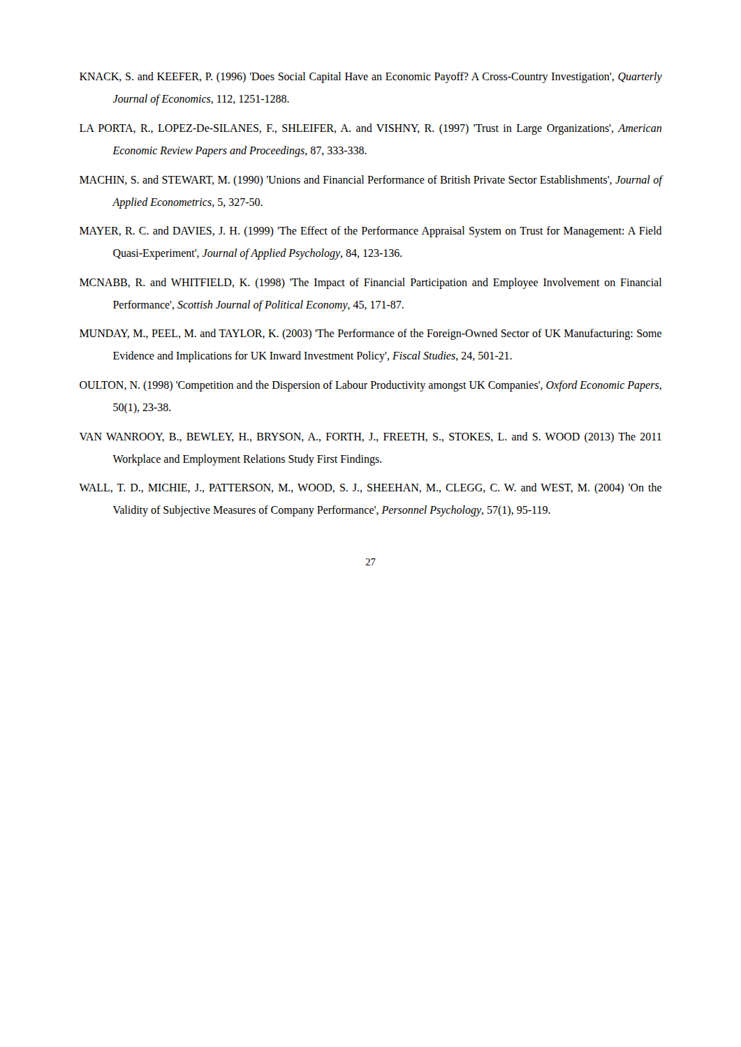KNACK, S. and KEEFER, P. (1996) 'Does Social Capital Have an Economic Payoff? A Cross-Country Investigation', Quarterly Journal of Economics, 112, 1251-1288.
LA PORTA, R., LOPEZ-De-SILANES, F., SHLEIFER, A. and VISHNY, R. (1997) 'Trust in Large Organizations', American Economic Review Papers and Proceedings, 87, 333-338.
MACHIN, S. and STEWART, M. (1990) 'Unions and Financial Performance of British Private Sector Establishments', Journal of Applied Econometrics, 5, 327-50.
MAYER, R. C. and DAVIES, J. H. (1999) 'The Effect of the Performance Appraisal System on Trust for Management: A Field Quasi-Experiment', Journal of Applied Psychology, 84, 123-136.
MCNABB, R. and WHITFIELD, K. (1998) 'The Impact of Financial Participation and Employee Involvement on Financial Performance', Scottish Journal of Political Economy, 45, 171-87.
MUNDAY, M., PEEL, M. and TAYLOR, K. (2003) 'The Performance of the Foreign-Owned Sector of UK Manufacturing: Some Evidence and Implications for UK Inward Investment Policy', Fiscal Studies, 24, 501-21.
OULTON, N. (1998) 'Competition and the Dispersion of Labour Productivity amongst UK Companies', Oxford Economic Papers, 50(1), 23-38.
VAN WANROOY, B., BEWLEY, H., BRYSON, A., FORTH, J., FREETH, S., STOKES, L. and S. WOOD (2013) The 2011 Workplace and Employment Relations Study First Findings.
WALL, T. D., MICHIE, J., PATTERSON, M., WOOD, S. J., SHEEHAN, M., CLEGG, C. W. and WEST, M. (2004) 'On the Validity of Subjective Measures of Company Performance', Personnel Psychology, 57(1), 95-119.
27